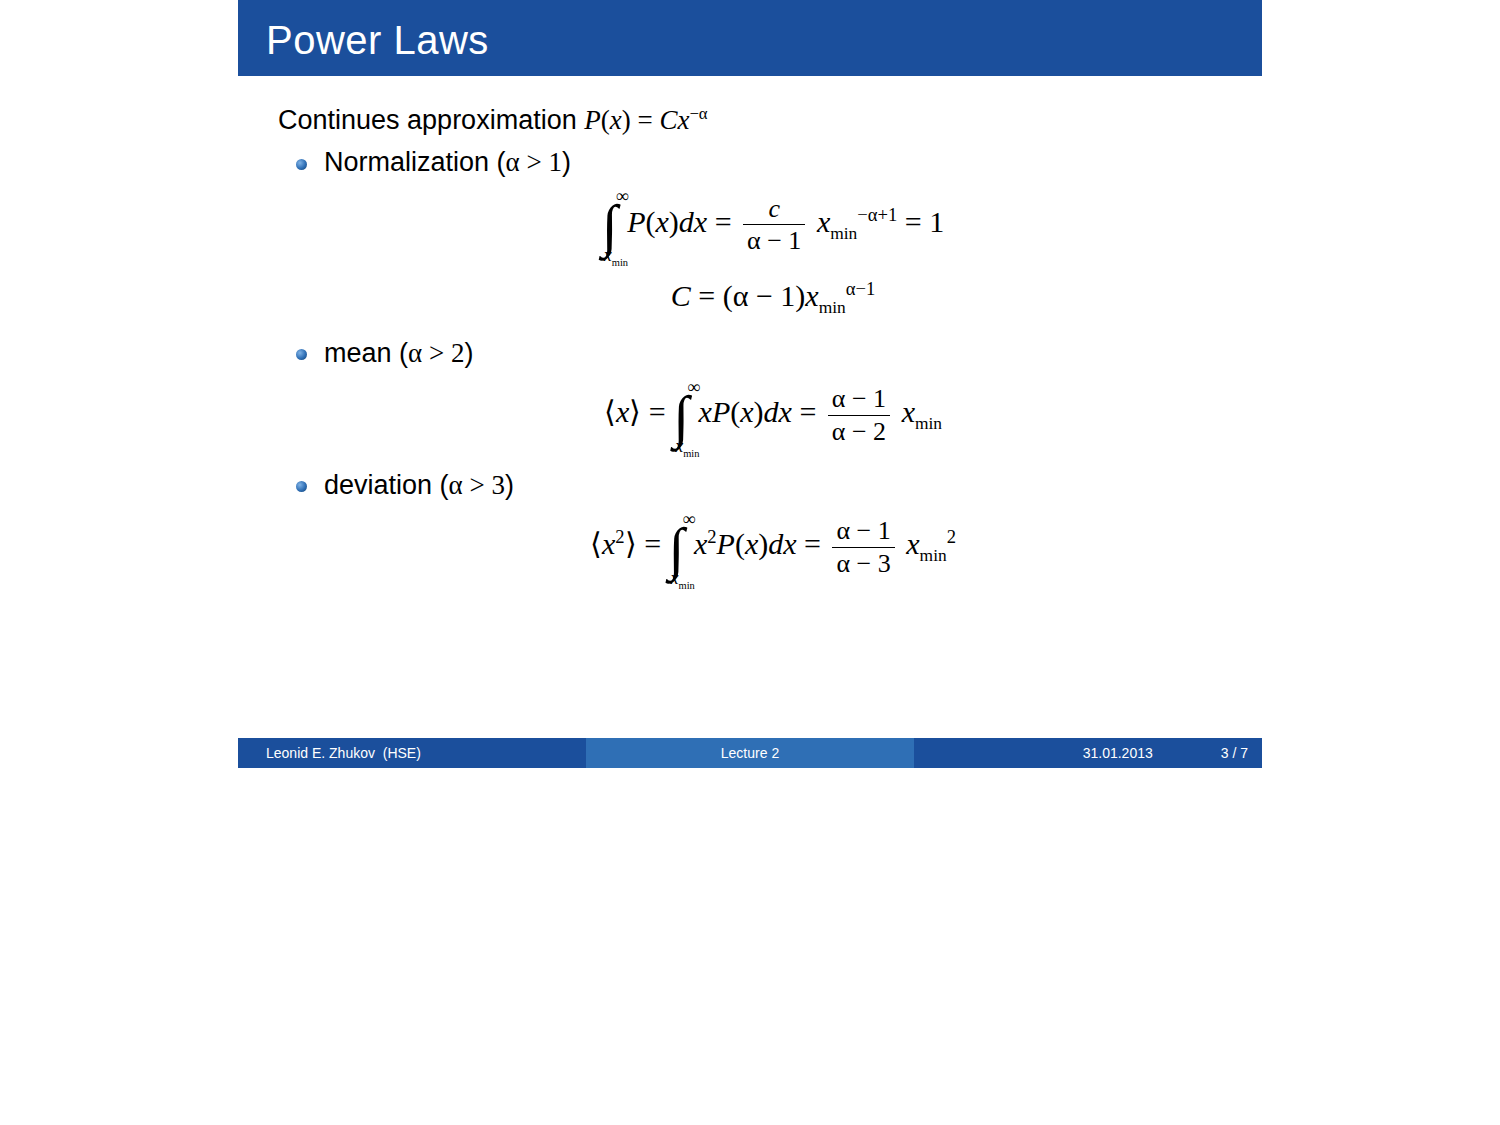Power Laws
Continues approximation P(x) = Cx−α
Normalization (α > 1)
∞∫xmin P(x)dx = cα − 1 xmin−α+1 = 1
C = (α − 1)xminα−1
mean (α > 2)
⟨x⟩ = ∞∫xmin xP(x)dx = α − 1 α − 2 xmin
deviation (α > 3)
⟨x2⟩ = ∞∫xmin x2P(x)dx = α − 1 α − 3 xmin2
Leonid E. Zhukov (HSE)
Lecture 2
31.01.20133 / 7